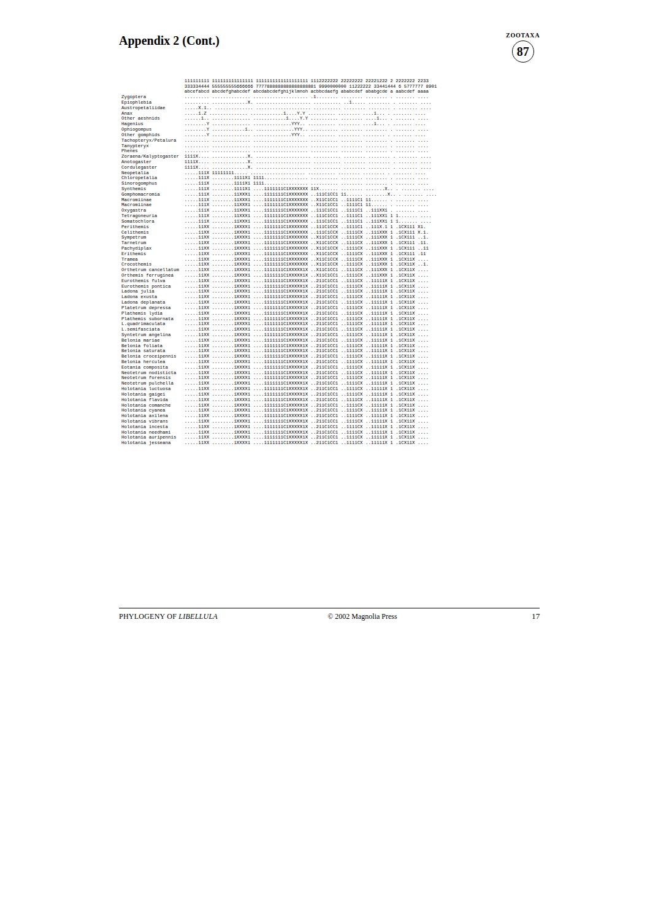Appendix 2 (Cont.)
ZOOTAXA 87
111111111 111111111111111 1111111111111111111 1112222222 22222222 22221222 2 2222222 2233 333334444 555555555666666 7777888888888888888881 9990000000 11222222 33441444 6 5777777 8901 abcefabcd abcdefghabcdef abcdabcdefghijklmnoh acbbcdaefg ababcdef ababgcde a aabcdef aaaa Zygoptera ......... .............. .................... .1........ ........ ........ . ....... .... Epiophlebia ......... .............X. .................... .......... ..1..... ........ . ....... .... Austropetaliidae .....X.1.. .............. .................... .......... ........ ........ . ....... .... Anax .....1.Z .............. ............1....Y.Y .......... ........ ....1... . ....... .... Other aeshnids ......1.. .............. ............1....Y.Y .......... ........ ....1... . ....... .... Hagenius ........Y .............. ..............YYY.. .......... ........ ....1... . ....... .... Ophiogompus ........Y ............1.. ..............YYY.. .......... ........ ........ . ....... .... Other gomphids ........Y .............. ..............YYY.. .......... ........ ........ . ....... .... Tachopteryx/Petalura ......... .............. .................... .......... ........ ........ . ....... .... Tanypteryx ......... .............. .................... .......... ........ ........ . ....... .... Phenes ......... .............. .................... .......... ........ ........ . ....... .... Zoraena/Kalyptogaster 1111X.... .............X. .................... .......... ........ ........ . ....... .... Anotogaster 1111X.... .............X. .................... .......... ........ ........ . ....... .... Cordulegaster 1111X.... .............X. .................... .......... ........ ........ . ....... .... Neopetalia .....111X 11111111..... .................... .......... ........ ........ . ....... .... Chloropetalia .....111X ........1111X1 1111................ .......... ........ ........ . ....... .... Sinorogomphus .....111X ........1111X1 1111................ .......... ........ ........ . ....... .... Synthemis .....111X ........1111X1 ....1111111C1XXXXXXX 11X....... ........ .......X.. . ....... .... Gomphomacromia .....111X ........11XXX1 ....1111111C1XXXXXXX ..111C1CC1 11...... ........X.. . ....... .... Macromiinae .....111X ........11XXX1 ....1111111C1XXXXXXX ..X11C1CC1 ..1111C1 11...... . ....... .... Macromiinae .....111X ........11XXX1 ....1111111C1XXXXXXX ..X11C1CC1 ..1111C1 11...... . ....... .... Oxygastra .....111X ........11XXX1 ....1111111C1XXXXXXX ..111C1CC1 ..1111C1 ..111XX1 . ....... .... Tetragoneuria .....111X ........11XXX1 ....1111111C1XXXXXXX ..111C1CC1 ..1111C1 ..111XX1 1 1....... .... Somatochlora .....111X ........11XXX1 ....1111111C1XXXXXXX ..111C1CC1 ..1111C1 ..111XX1 1 1....... .... Perithemis .....11XX ........1XXXX1 ....1111111C1XXXXXXX ..111C1CCX ..1111C1 ..111X.1 1 .1CX111 X1. Celithemis .....11XX ........1XXXX1 ....1111111C1XXXXXXX ..111C1CCX ..1111CX ..111XXX 1 .1CX111 X.1. Sympetrum .....11XX ........1XXXX1 ....1111111C1XXXXXXX ..X11C1CCX ..1111CX ..111XXX 1 .1CX111 ..1. Tarnetrum .....11XX ........1XXXX1 ....1111111C1XXXXXXX ..X11C1CCX ..1111CX ..111XXX 1 .1CX111 .11. Pachydiplax .....11XX ........1XXXX1 ....1111111C1XXXXXXX ..X11C1CCX ..1111CX ..111XXX 1 .1CX111 ..11 Erithemis .....11XX ........1XXXX1 ....1111111C1XXXXXXX ..X11C1CCX ..1111CX ..111XXX 1 .1CX111 .11 Tramea .....11XX ........1XXXX1 ....1111111C1XXXXXXX ..X11C1CCX ..1111CX ..111XXX 1 .1CX11X .... Crocothemis .....11XX ........1XXXX1 ....1111111C1XXXXXXX ..X11C1CCX ..1111CX ..111XXX 1 .1CX11X ..1. Orthetrum cancellatum .....11XX ........1XXXX1 ....1111111C1XXXXX1X ..X11C1CC1 ..1111CX ..111XXX 1 .1CX11X .... Orthemis ferruginea .....11XX ........1XXXX1 ....1111111C1XXXXX1X ..X11C1CC1 ..1111CX ..111XXX 1 .1CX11X .... Eurothemis fulva .....11XX ........1XXXX1 ....1111111C1XXXXX1X ..211C1CC1 ..1111CX ..11111X 1 .1CX11X .... Eurothemis pontica .....11XX ........1XXXX1 ....1111111C1XXXXX1X ..211C1CC1 ..1111CX ..11111X 1 .1CX11X .... Ladona julia .....11XX ........1XXXX1 ....1111111C1XXXXX1X ..211C1CC1 ..1111CX ..11111X 1 .1CX11X .... Ladona exusta .....11XX ........1XXXX1 ....1111111C1XXXXX1X ..211C1CC1 ..1111CX ..11111X 1 .1CX11X .... Ladona deplanata .....11XX ........1XXXX1 ....1111111C1XXXXX1X ..211C1CC1 ..1111CX ..11111X 1 .1CX11X .... Platetrum depressa .....11XX ........1XXXX1 ....1111111C1XXXXX1X ..211C1CC1 ..1111CX ..11111X 1 .1CX11X .... Plathemis lydia .....11XX ........1XXXX1 ....1111111C1XXXXX1X ..211C1CC1 ..1111CX ..11111X 1 .1CX11X .... Plathemis subornata .....11XX ........1XXXX1 ....1111111C1XXXXX1X ..211C1CC1 ..1111CX ..11111X 1 .1CX11X .... L.quadrimaculata .....11XX ........1XXXX1 ....1111111C1XXXXX1X ..211C1CC1 ..1111CX ..11111X 1 .1CX11X .... L.semifasciata .....11XX ........1XXXX1 ....1111111C1XXXXX1X ..211C1CC1 ..1111CX ..11111X 1 .1CX11X .... Syntetrum angelina .....11XX ........1XXXX1 ....1111111C1XXXXX1X ..211C1CC1 ..1111CX ..11111X 1 .1CX11X .... Belonia mariae .....11XX ........1XXXX1 ....1111111C1XXXXX1X ..211C1CC1 ..1111CX ..11111X 1 .1CX11X .... Belonia foliata .....11XX ........1XXXX1 ....1111111C1XXXXX1X ..211C1CC1 ..1111CX ..11111X 1 .1CX11X .... Belonia saturata .....11XX ........1XXXX1 ....1111111C1XXXXX1X ..211C1CC1 ..1111CX ..11111X 1 .1CX11X .... Belonia croceipennis .....11XX ........1XXXX1 ....1111111C1XXXXX1X ..211C1CC1 ..1111CX ..11111X 1 .1CX11X .... Belonia herculea .....11XX ........1XXXX1 ....1111111C1XXXXX1X ..211C1CC1 ..1111CX ..11111X 1 .1CX11X .... Eotania composita .....11XX ........1XXXX1 ....1111111C1XXXXX1X ..211C1CC1 ..1111CX ..11111X 1 .1CX11X .... Neotetrum nodisticta .....11XX ........1XXXX1 ....1111111C1XXXXX1X ..211C1CC1 ..1111CX ..11111X 1 .1CX11X .... Neotetrum forensis .....11XX ........1XXXX1 ....1111111C1XXXXX1X ..211C1CC1 ..1111CX ..11111X 1 .1CX11X .... Neotetrum pulchella .....11XX ........1XXXX1 ....1111111C1XXXXX1X ..211C1CC1 ..1111CX ..11111X 1 .1CX11X .... Holotania luctuosa .....11XX ........1XXXX1 ....1111111C1XXXXX1X ..211C1CC1 ..1111CX ..11111X 1 .1CX11X .... Holotania gaigei .....11XX ........1XXXX1 ....1111111C1XXXXX1X ..211C1CC1 ..1111CX ..11111X 1 .1CX11X .... Holotania flavida .....11XX ........1XXXX1 ....1111111C1XXXXX1X ..211C1CC1 ..1111CX ..11111X 1 .1CX11X .... Holotania comanche .....11XX ........1XXXX1 ....1111111C1XXXXX1X ..211C1CC1 ..1111CX ..11111X 1 .1CX11X .... Holotania cyanea .....11XX ........1XXXX1 ....1111111C1XXXXX1X ..211C1CC1 ..1111CX ..11111X 1 .1CX11X .... Holotania axilena .....11XX ........1XXXX1 ....1111111C1XXXXX1X ..211C1CC1 ..1111CX ..11111X 1 .1CX11X .... Holotania vibrans .....11XX ........1XXXX1 ....1111111C1XXXXX1X ..211C1CC1 ..1111CX ..11111X 1 .1CX11X .... Holotania incesta .....11XX ........1XXXX1 ....1111111C1XXXXX1X ..211C1CC1 ..1111CX ..11111X 1 .1CX11X .... Holotania needhami .....11XX ........1XXXX1 ....1111111C1XXXXX1X ..211C1CC1 ..1111CX ..11111X 1 .1CX11X .... Holotania auripennis .....11XX ........1XXXX1 ....1111111C1XXXXX1X ..211C1CC1 ..1111CX ..11111X 1 .1CX11X .... Holotania jesseana .....11XX ........1XXXX1 ....1111111C1XXXXX1X ..211C1CC1 ..1111CX ..11111X 1 .1CX11X ....
PHYLOGENY OF LIBELLULA © 2002 Magnolia Press 17